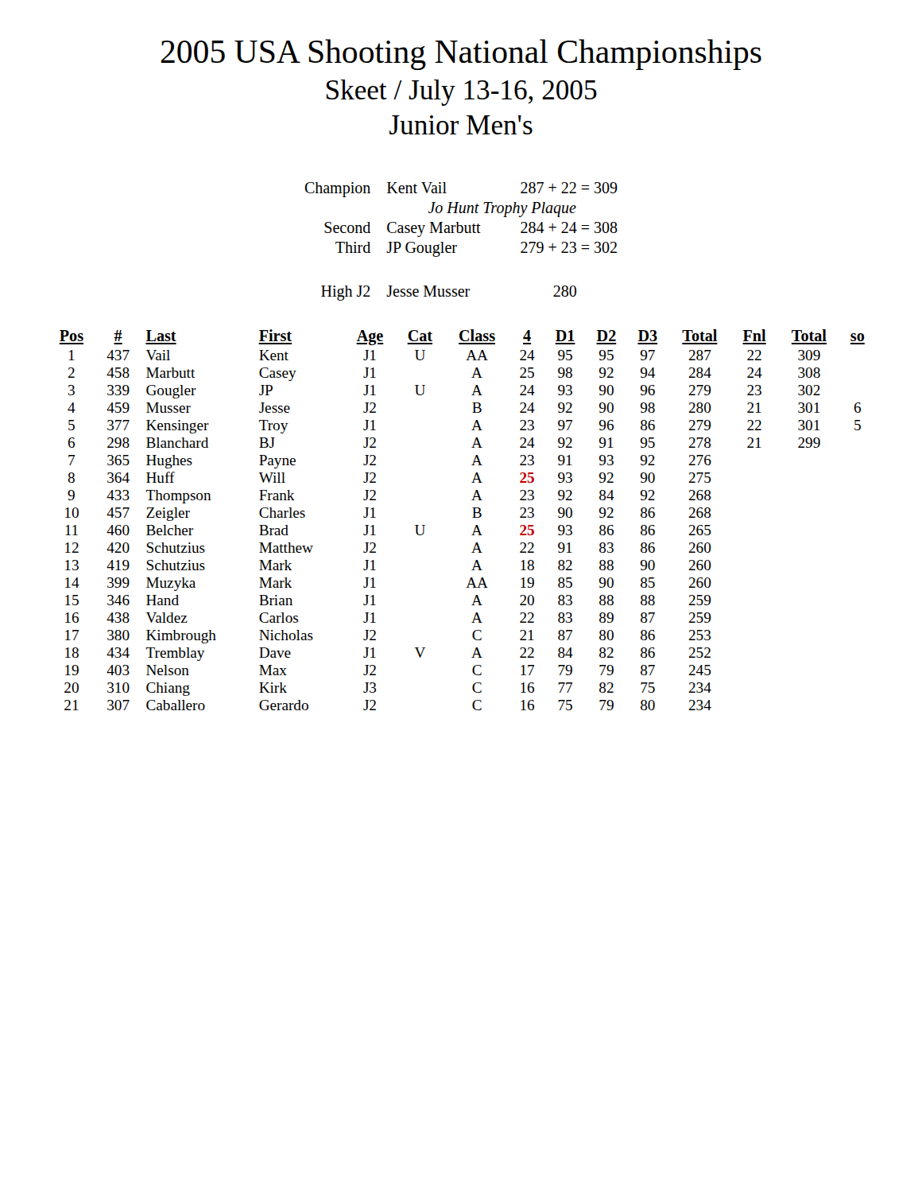2005 USA Shooting National Championships
Skeet / July 13-16, 2005
Junior Men's
| Champion | Kent Vail | 287 + 22 = 309 |
| | Jo Hunt Trophy Plaque |
| Second | Casey Marbutt | 284 + 24 = 308 |
| Third | JP Gougler | 279 + 23 = 302 |
| High J2 | Jesse Musser | 280 |
| Pos | # | Last | First | Age | Cat | Class | 4 | D1 | D2 | D3 | Total | Fnl | Total | so |
| --- | --- | --- | --- | --- | --- | --- | --- | --- | --- | --- | --- | --- | --- | --- |
| 1 | 437 | Vail | Kent | J1 | U | AA | 24 | 95 | 95 | 97 | 287 | 22 | 309 | |
| 2 | 458 | Marbutt | Casey | J1 | | A | 25 | 98 | 92 | 94 | 284 | 24 | 308 | |
| 3 | 339 | Gougler | JP | J1 | U | A | 24 | 93 | 90 | 96 | 279 | 23 | 302 | |
| 4 | 459 | Musser | Jesse | J2 | | B | 24 | 92 | 90 | 98 | 280 | 21 | 301 | 6 |
| 5 | 377 | Kensinger | Troy | J1 | | A | 23 | 97 | 96 | 86 | 279 | 22 | 301 | 5 |
| 6 | 298 | Blanchard | BJ | J2 | | A | 24 | 92 | 91 | 95 | 278 | 21 | 299 | |
| 7 | 365 | Hughes | Payne | J2 | | A | 23 | 91 | 93 | 92 | 276 | | | |
| 8 | 364 | Huff | Will | J2 | | A | 25 | 93 | 92 | 90 | 275 | | | |
| 9 | 433 | Thompson | Frank | J2 | | A | 23 | 92 | 84 | 92 | 268 | | | |
| 10 | 457 | Zeigler | Charles | J1 | | B | 23 | 90 | 92 | 86 | 268 | | | |
| 11 | 460 | Belcher | Brad | J1 | U | A | 25 | 93 | 86 | 86 | 265 | | | |
| 12 | 420 | Schutzius | Matthew | J2 | | A | 22 | 91 | 83 | 86 | 260 | | | |
| 13 | 419 | Schutzius | Mark | J1 | | A | 18 | 82 | 88 | 90 | 260 | | | |
| 14 | 399 | Muzyka | Mark | J1 | | AA | 19 | 85 | 90 | 85 | 260 | | | |
| 15 | 346 | Hand | Brian | J1 | | A | 20 | 83 | 88 | 88 | 259 | | | |
| 16 | 438 | Valdez | Carlos | J1 | | A | 22 | 83 | 89 | 87 | 259 | | | |
| 17 | 380 | Kimbrough | Nicholas | J2 | | C | 21 | 87 | 80 | 86 | 253 | | | |
| 18 | 434 | Tremblay | Dave | J1 | V | A | 22 | 84 | 82 | 86 | 252 | | | |
| 19 | 403 | Nelson | Max | J2 | | C | 17 | 79 | 79 | 87 | 245 | | | |
| 20 | 310 | Chiang | Kirk | J3 | | C | 16 | 77 | 82 | 75 | 234 | | | |
| 21 | 307 | Caballero | Gerardo | J2 | | C | 16 | 75 | 79 | 80 | 234 | | | |